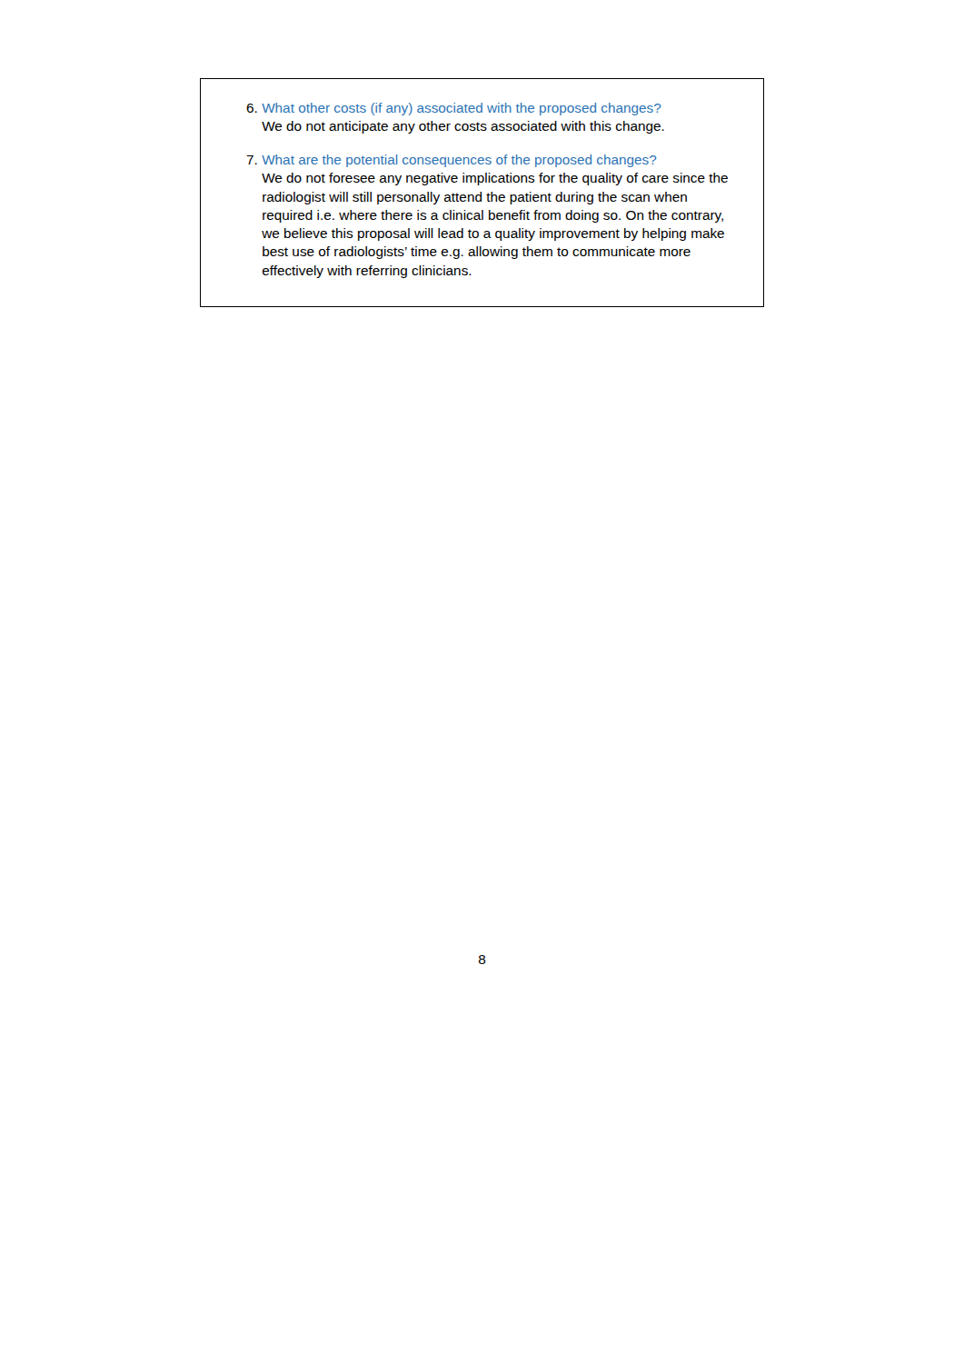What other costs (if any) associated with the proposed changes? We do not anticipate any other costs associated with this change.
What are the potential consequences of the proposed changes? We do not foresee any negative implications for the quality of care since the radiologist will still personally attend the patient during the scan when required i.e. where there is a clinical benefit from doing so. On the contrary, we believe this proposal will lead to a quality improvement by helping make best use of radiologists’ time e.g. allowing them to communicate more effectively with referring clinicians.
8